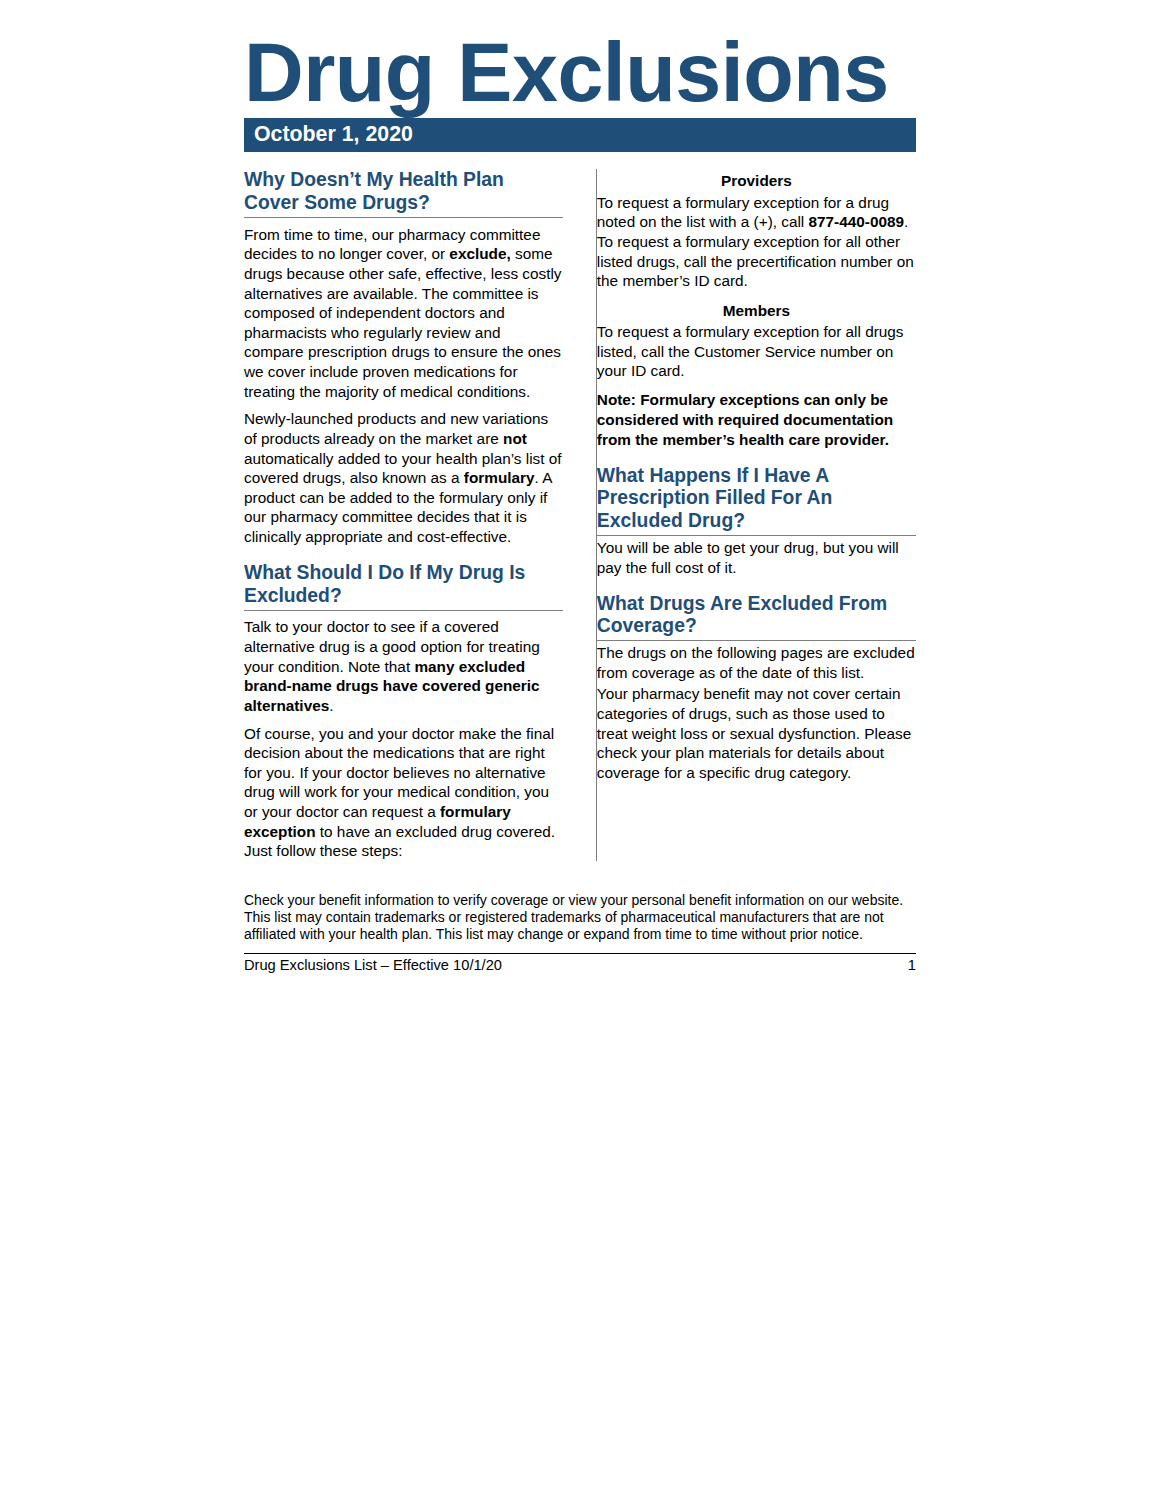Drug Exclusions
October 1, 2020
Why Doesn’t My Health Plan Cover Some Drugs?
From time to time, our pharmacy committee decides to no longer cover, or exclude, some drugs because other safe, effective, less costly alternatives are available. The committee is composed of independent doctors and pharmacists who regularly review and compare prescription drugs to ensure the ones we cover include proven medications for treating the majority of medical conditions.
Newly-launched products and new variations of products already on the market are not automatically added to your health plan’s list of covered drugs, also known as a formulary. A product can be added to the formulary only if our pharmacy committee decides that it is clinically appropriate and cost-effective.
What Should I Do If My Drug Is Excluded?
Talk to your doctor to see if a covered alternative drug is a good option for treating your condition. Note that many excluded brand-name drugs have covered generic alternatives.
Of course, you and your doctor make the final decision about the medications that are right for you. If your doctor believes no alternative drug will work for your medical condition, you or your doctor can request a formulary exception to have an excluded drug covered. Just follow these steps:
Providers
To request a formulary exception for a drug noted on the list with a (+), call 877-440-0089. To request a formulary exception for all other listed drugs, call the precertification number on the member’s ID card.
Members
To request a formulary exception for all drugs listed, call the Customer Service number on your ID card.
Note: Formulary exceptions can only be considered with required documentation from the member’s health care provider.
What Happens If I Have A Prescription Filled For An Excluded Drug?
You will be able to get your drug, but you will pay the full cost of it.
What Drugs Are Excluded From Coverage?
The drugs on the following pages are excluded from coverage as of the date of this list.
Your pharmacy benefit may not cover certain categories of drugs, such as those used to treat weight loss or sexual dysfunction. Please check your plan materials for details about coverage for a specific drug category.
Check your benefit information to verify coverage or view your personal benefit information on our website. This list may contain trademarks or registered trademarks of pharmaceutical manufacturers that are not affiliated with your health plan. This list may change or expand from time to time without prior notice.
Drug Exclusions List – Effective 10/1/20 1